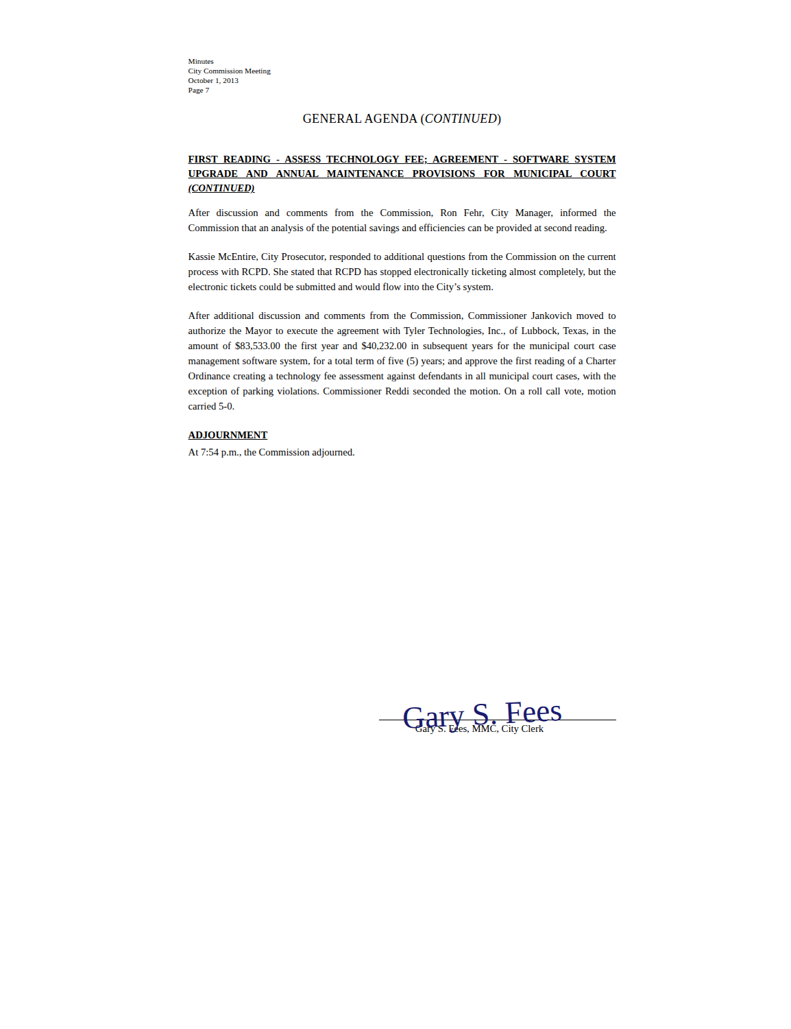Minutes
City Commission Meeting
October 1, 2013
Page 7
GENERAL AGENDA (CONTINUED)
First Reading - Assess Technology Fee; Agreement - Software System Upgrade and Annual Maintenance Provisions for Municipal Court (Continued)
After discussion and comments from the Commission, Ron Fehr, City Manager, informed the Commission that an analysis of the potential savings and efficiencies can be provided at second reading.
Kassie McEntire, City Prosecutor, responded to additional questions from the Commission on the current process with RCPD. She stated that RCPD has stopped electronically ticketing almost completely, but the electronic tickets could be submitted and would flow into the City’s system.
After additional discussion and comments from the Commission, Commissioner Jankovich moved to authorize the Mayor to execute the agreement with Tyler Technologies, Inc., of Lubbock, Texas, in the amount of $83,533.00 the first year and $40,232.00 in subsequent years for the municipal court case management software system, for a total term of five (5) years; and approve the first reading of a Charter Ordinance creating a technology fee assessment against defendants in all municipal court cases, with the exception of parking violations. Commissioner Reddi seconded the motion. On a roll call vote, motion carried 5-0.
ADJOURNMENT
At 7:54 p.m., the Commission adjourned.
Gary S. Fees
Gary S. Fees, MMC, City Clerk